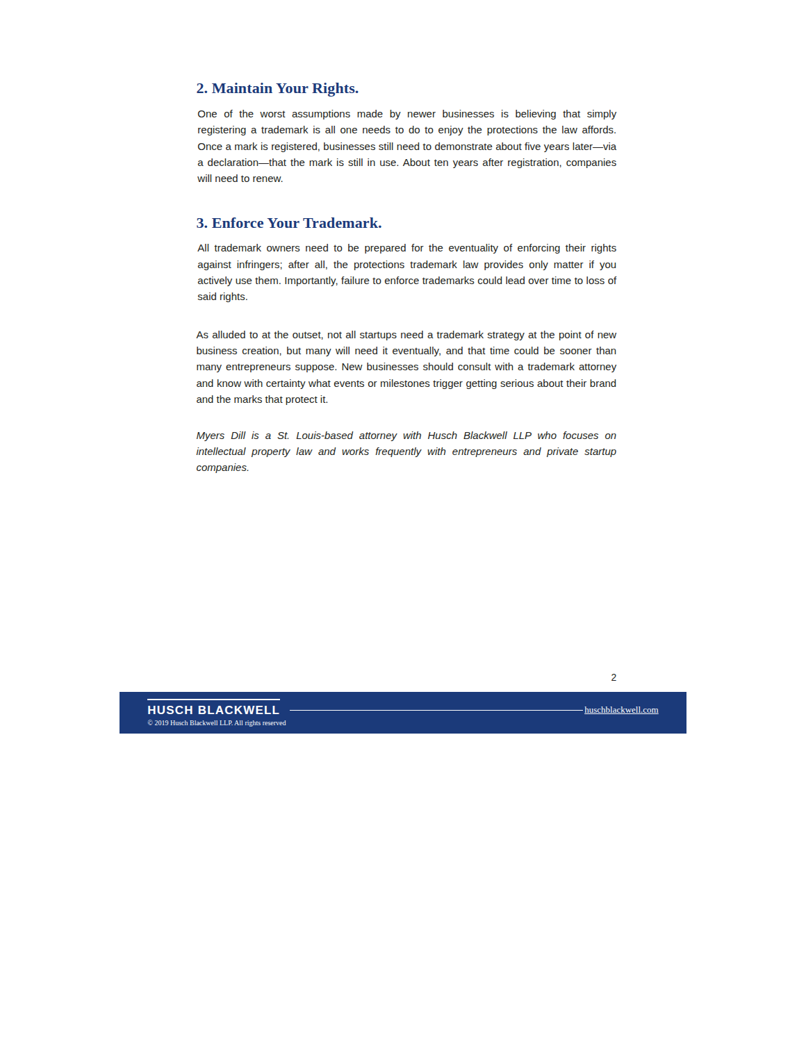2. Maintain Your Rights.
One of the worst assumptions made by newer businesses is believing that simply registering a trademark is all one needs to do to enjoy the protections the law affords. Once a mark is registered, businesses still need to demonstrate about five years later—via a declaration—that the mark is still in use. About ten years after registration, companies will need to renew.
3. Enforce Your Trademark.
All trademark owners need to be prepared for the eventuality of enforcing their rights against infringers; after all, the protections trademark law provides only matter if you actively use them. Importantly, failure to enforce trademarks could lead over time to loss of said rights.
As alluded to at the outset, not all startups need a trademark strategy at the point of new business creation, but many will need it eventually, and that time could be sooner than many entrepreneurs suppose. New businesses should consult with a trademark attorney and know with certainty what events or milestones trigger getting serious about their brand and the marks that protect it.
Myers Dill is a St. Louis-based attorney with Husch Blackwell LLP who focuses on intellectual property law and works frequently with entrepreneurs and private startup companies.
2
HUSCH BLACKWELL
huschblackwell.com
© 2019 Husch Blackwell LLP. All rights reserved